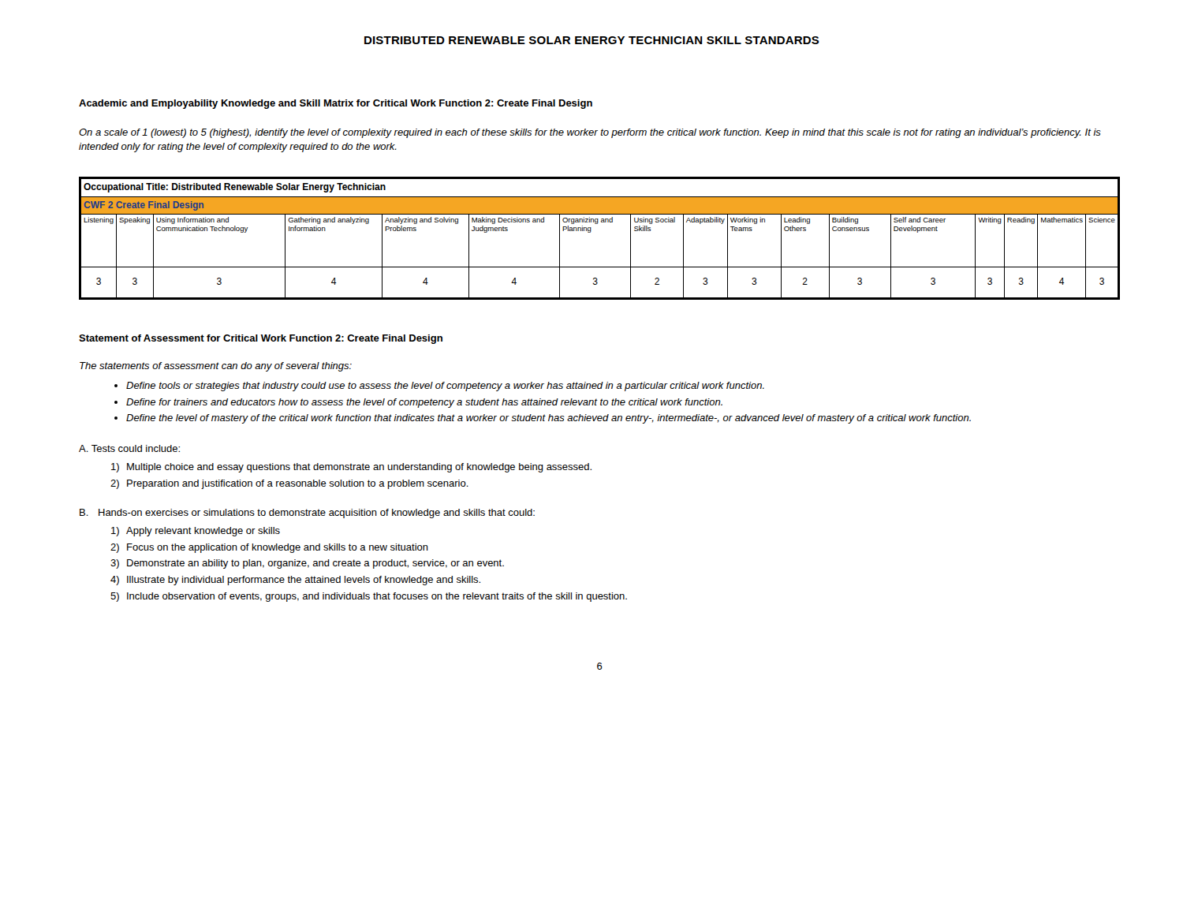DISTRIBUTED RENEWABLE SOLAR ENERGY TECHNICIAN SKILL STANDARDS
Academic and Employability Knowledge and Skill Matrix for Critical Work Function 2: Create Final Design
On a scale of 1 (lowest) to 5 (highest), identify the level of complexity required in each of these skills for the worker to perform the critical work function. Keep in mind that this scale is not for rating an individual’s proficiency. It is intended only for rating the level of complexity required to do the work.
| Occupational Title: Distributed Renewable Solar Energy Technician |
| CWF 2 Create Final Design |
| Listening | Speaking | Using Information and Communication Technology | Gathering and analyzing Information | Analyzing and Solving Problems | Making Decisions and Judgments | Organizing and Planning | Using Social Skills | Adaptability | Working in Teams | Leading Others | Building Consensus | Self and Career Development | Writing | Reading | Mathematics | Science |
| 3 | 3 | 3 | 4 | 4 | 4 | 3 | 2 | 3 | 3 | 2 | 3 | 3 | 3 | 3 | 4 | 3 |
Statement of Assessment for Critical Work Function 2: Create Final Design
The statements of assessment can do any of several things:
Define tools or strategies that industry could use to assess the level of competency a worker has attained in a particular critical work function.
Define for trainers and educators how to assess the level of competency a student has attained relevant to the critical work function.
Define the level of mastery of the critical work function that indicates that a worker or student has achieved an entry-, intermediate-, or advanced level of mastery of a critical work function.
A. Tests could include:
1) Multiple choice and essay questions that demonstrate an understanding of knowledge being assessed.
2) Preparation and justification of a reasonable solution to a problem scenario.
B. Hands-on exercises or simulations to demonstrate acquisition of knowledge and skills that could:
1) Apply relevant knowledge or skills
2) Focus on the application of knowledge and skills to a new situation
3) Demonstrate an ability to plan, organize, and create a product, service, or an event.
4) Illustrate by individual performance the attained levels of knowledge and skills.
5) Include observation of events, groups, and individuals that focuses on the relevant traits of the skill in question.
6